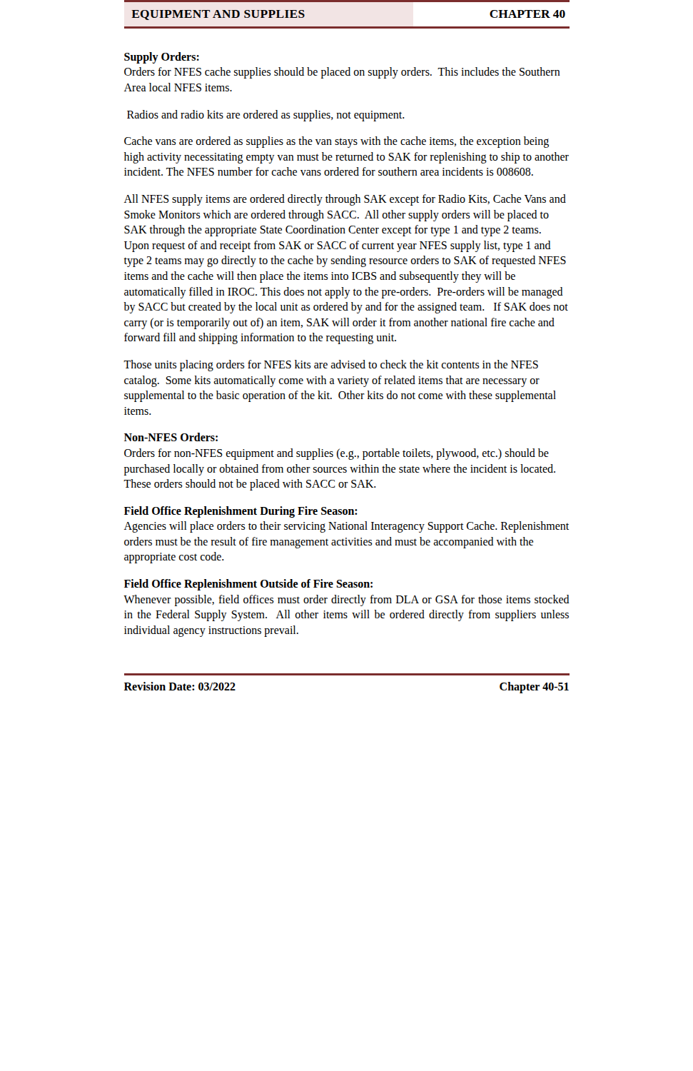EQUIPMENT AND SUPPLIES
CHAPTER 40
Supply Orders:
Orders for NFES cache supplies should be placed on supply orders. This includes the Southern Area local NFES items.
Radios and radio kits are ordered as supplies, not equipment.
Cache vans are ordered as supplies as the van stays with the cache items, the exception being high activity necessitating empty van must be returned to SAK for replenishing to ship to another incident. The NFES number for cache vans ordered for southern area incidents is 008608.
All NFES supply items are ordered directly through SAK except for Radio Kits, Cache Vans and Smoke Monitors which are ordered through SACC. All other supply orders will be placed to SAK through the appropriate State Coordination Center except for type 1 and type 2 teams. Upon request of and receipt from SAK or SACC of current year NFES supply list, type 1 and type 2 teams may go directly to the cache by sending resource orders to SAK of requested NFES items and the cache will then place the items into ICBS and subsequently they will be automatically filled in IROC. This does not apply to the pre-orders. Pre-orders will be managed by SACC but created by the local unit as ordered by and for the assigned team. If SAK does not carry (or is temporarily out of) an item, SAK will order it from another national fire cache and forward fill and shipping information to the requesting unit.
Those units placing orders for NFES kits are advised to check the kit contents in the NFES catalog. Some kits automatically come with a variety of related items that are necessary or supplemental to the basic operation of the kit. Other kits do not come with these supplemental items.
Non-NFES Orders:
Orders for non-NFES equipment and supplies (e.g., portable toilets, plywood, etc.) should be purchased locally or obtained from other sources within the state where the incident is located. These orders should not be placed with SACC or SAK.
Field Office Replenishment During Fire Season:
Agencies will place orders to their servicing National Interagency Support Cache. Replenishment orders must be the result of fire management activities and must be accompanied with the appropriate cost code.
Field Office Replenishment Outside of Fire Season:
Whenever possible, field offices must order directly from DLA or GSA for those items stocked in the Federal Supply System. All other items will be ordered directly from suppliers unless individual agency instructions prevail.
Revision Date: 03/2022
Chapter 40-51